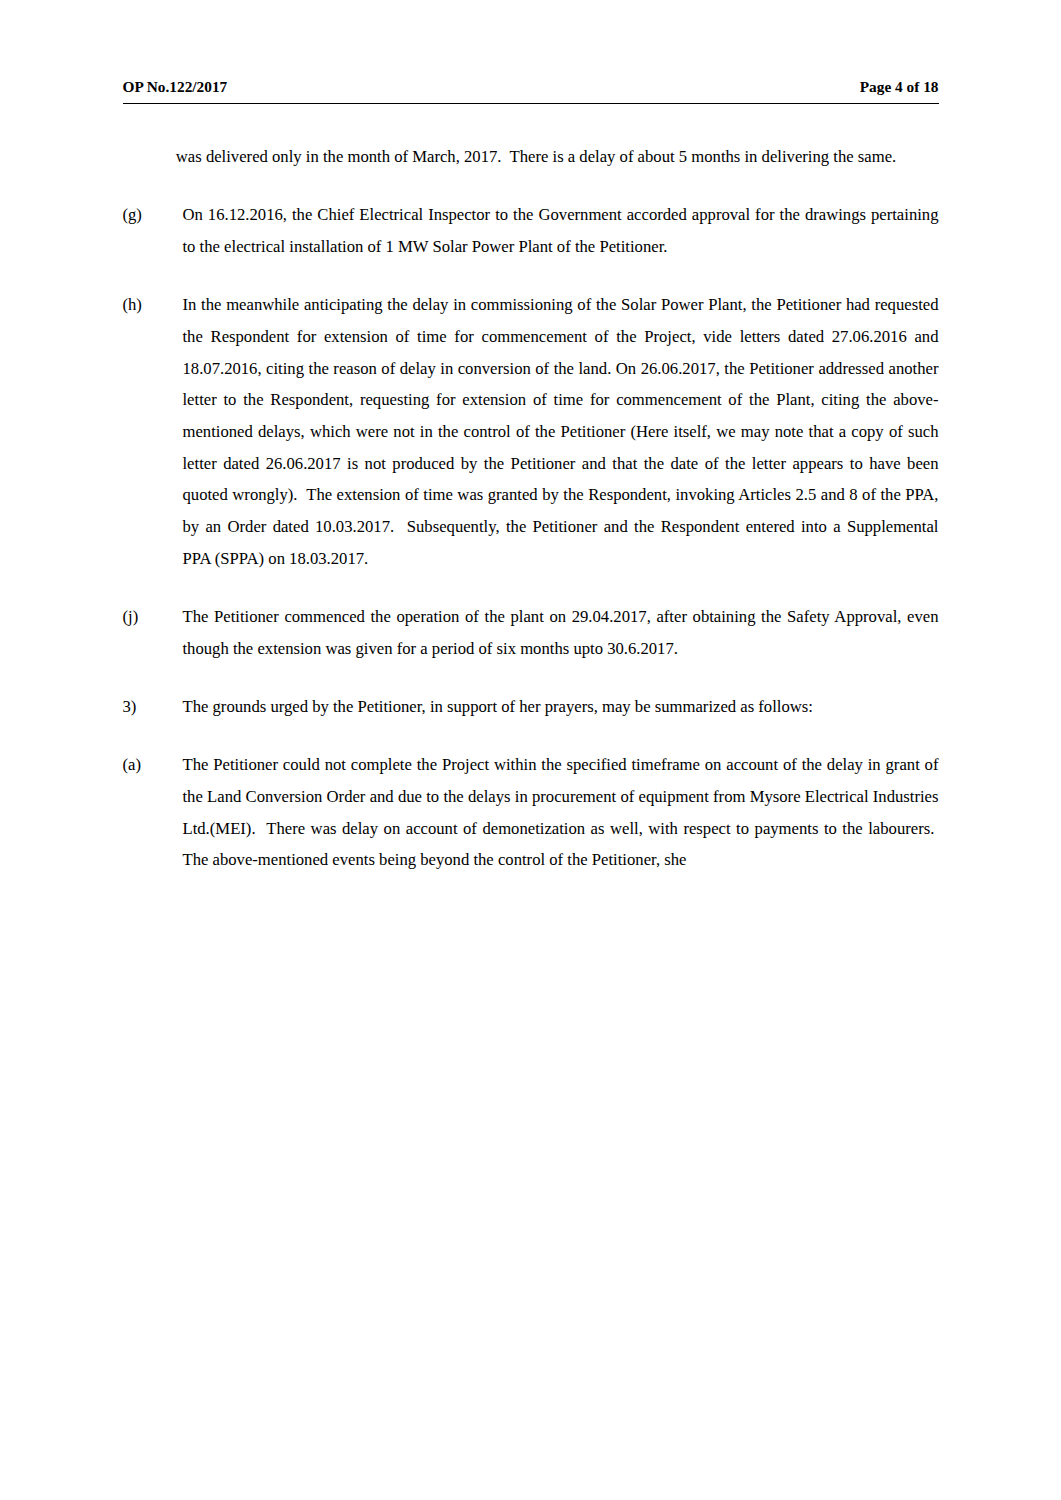OP No.122/2017 Page 4 of 18
was delivered only in the month of March, 2017. There is a delay of about 5 months in delivering the same.
(g)
On 16.12.2016, the Chief Electrical Inspector to the Government accorded approval for the drawings pertaining to the electrical installation of 1 MW Solar Power Plant of the Petitioner.
(h)
In the meanwhile anticipating the delay in commissioning of the Solar Power Plant, the Petitioner had requested the Respondent for extension of time for commencement of the Project, vide letters dated 27.06.2016 and 18.07.2016, citing the reason of delay in conversion of the land. On 26.06.2017, the Petitioner addressed another letter to the Respondent, requesting for extension of time for commencement of the Plant, citing the above-mentioned delays, which were not in the control of the Petitioner (Here itself, we may note that a copy of such letter dated 26.06.2017 is not produced by the Petitioner and that the date of the letter appears to have been quoted wrongly). The extension of time was granted by the Respondent, invoking Articles 2.5 and 8 of the PPA, by an Order dated 10.03.2017. Subsequently, the Petitioner and the Respondent entered into a Supplemental PPA (SPPA) on 18.03.2017.
(j)
The Petitioner commenced the operation of the plant on 29.04.2017, after obtaining the Safety Approval, even though the extension was given for a period of six months upto 30.6.2017.
3)
The grounds urged by the Petitioner, in support of her prayers, may be summarized as follows:
(a)
The Petitioner could not complete the Project within the specified timeframe on account of the delay in grant of the Land Conversion Order and due to the delays in procurement of equipment from Mysore Electrical Industries Ltd.(MEI). There was delay on account of demonetization as well, with respect to payments to the labourers. The above-mentioned events being beyond the control of the Petitioner, she